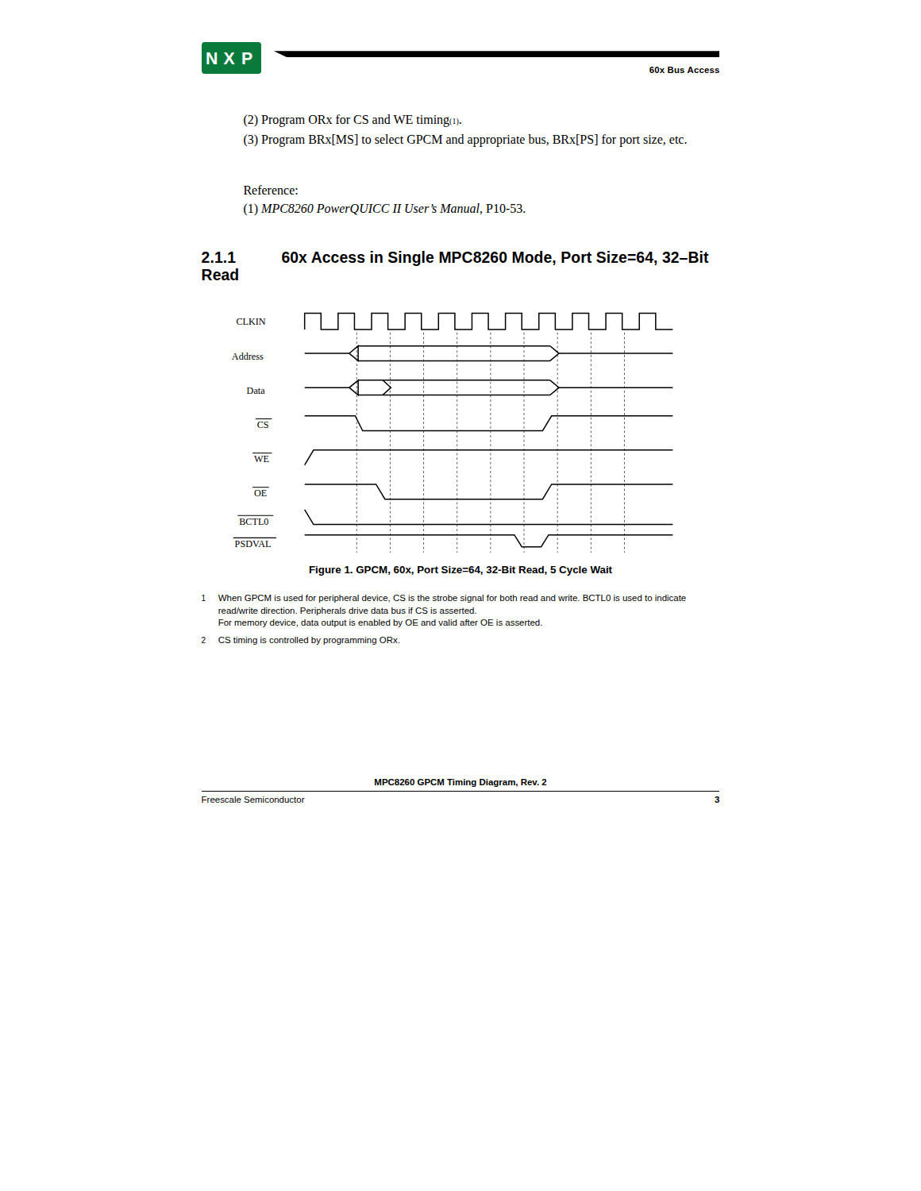N X P
60x Bus Access
(2) Program ORx for CS and WE timing(1).
(3) Program BRx[MS] to select GPCM and appropriate bus, BRx[PS] for port size, etc.
Reference:
(1) MPC8260 PowerQUICC II User’s Manual, P10-53.
2.1.160x Access in Single MPC8260 Mode, Port Size=64, 32–Bit Read
CLKIN Address Data CS WE OE BCTL0 PSDVAL
Figure 1. GPCM, 60x, Port Size=64, 32-Bit Read, 5 Cycle Wait
1
When GPCM is used for peripheral device, CS is the strobe signal for both read and write. BCTL0 is used to indicate read/write direction. Peripherals drive data bus if CS is asserted.
For memory device, data output is enabled by OE and valid after OE is asserted.
2
CS timing is controlled by programming ORx.
MPC8260 GPCM Timing Diagram, Rev. 2
Freescale Semiconductor
3